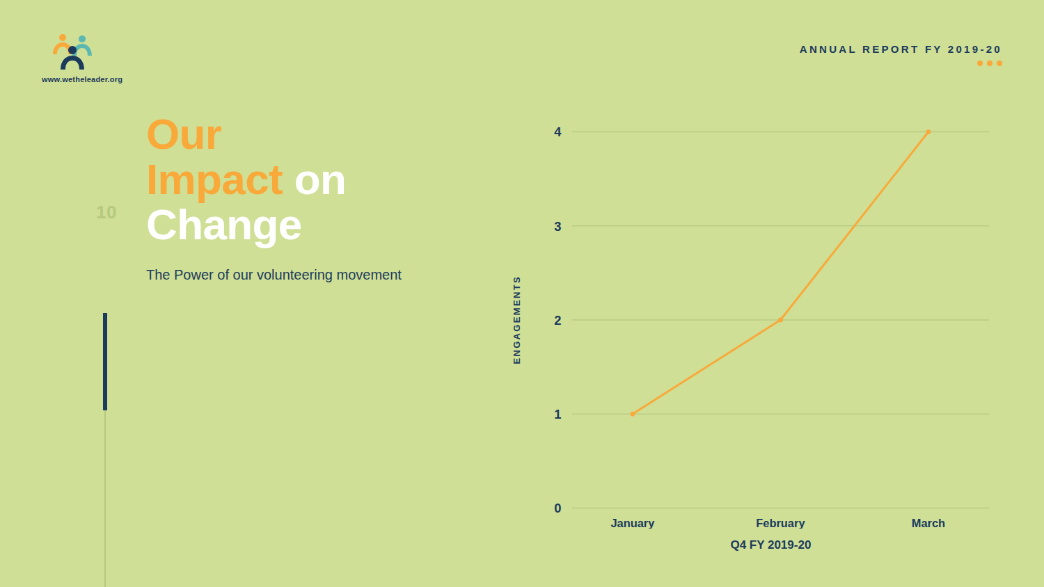www.wetheleader.org
Annual Report FY 2019-20
10
Our
Impact on
Change
The Power of our volunteering movement
Engagements
4 3 2 1 0 January February March
Q4 FY 2019-20
Engagements by month, Q4 FY 2019-20
| Month | Engagements |
| --- | --- |
| January | 1 |
| February | 2 |
| March | 4 |